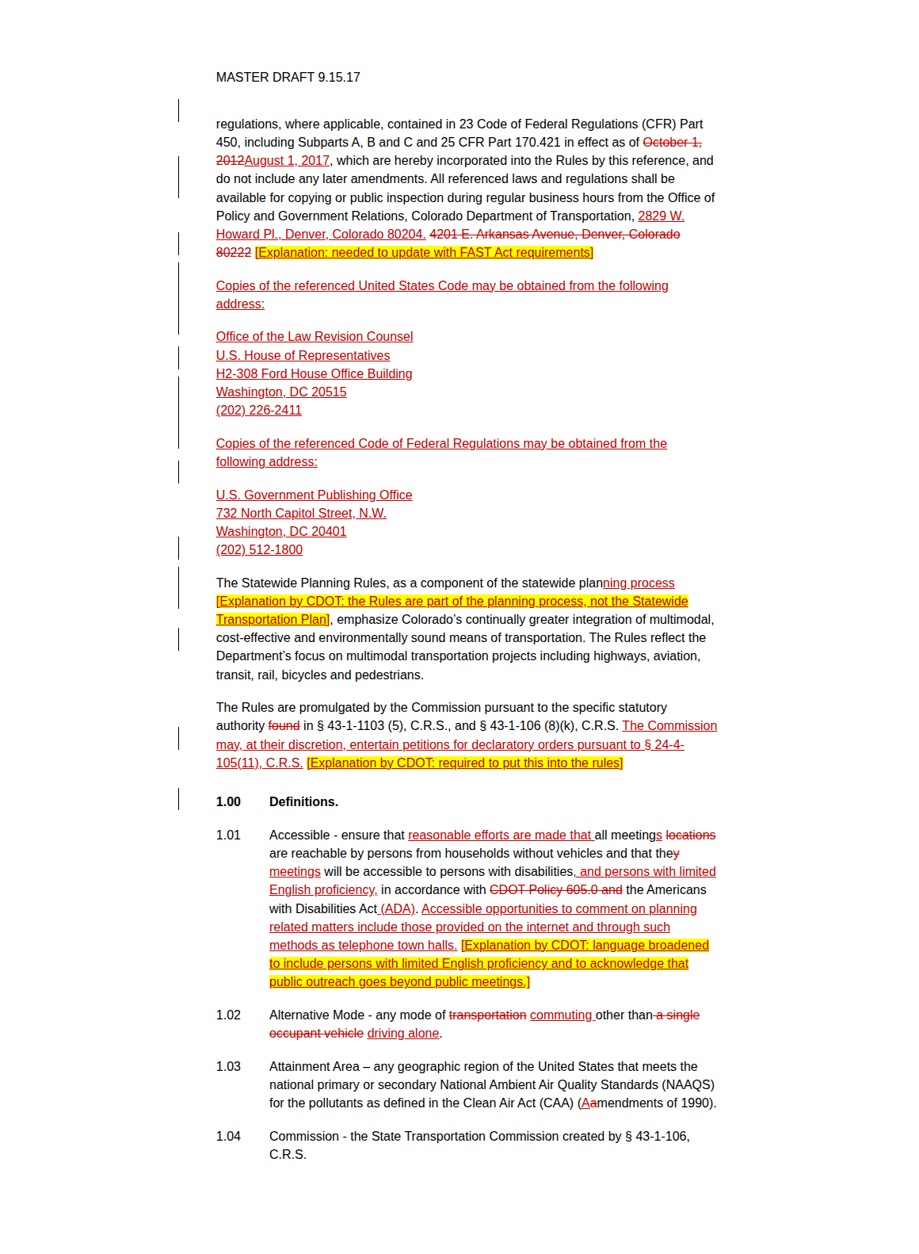MASTER DRAFT 9.15.17
regulations, where applicable, contained in 23 Code of Federal Regulations (CFR) Part 450, including Subparts A, B and C and 25 CFR Part 170.421 in effect as of October 1, 2012 August 1, 2017, which are hereby incorporated into the Rules by this reference, and do not include any later amendments. All referenced laws and regulations shall be available for copying or public inspection during regular business hours from the Office of Policy and Government Relations, Colorado Department of Transportation, 2829 W. Howard Pl., Denver, Colorado 80204. 4201 E. Arkansas Avenue, Denver, Colorado 80222 [Explanation: needed to update with FAST Act requirements]
Copies of the referenced United States Code may be obtained from the following address:
Office of the Law Revision Counsel U.S. House of Representatives H2-308 Ford House Office Building Washington, DC 20515 (202) 226-2411
Copies of the referenced Code of Federal Regulations may be obtained from the following address:
U.S. Government Publishing Office 732 North Capitol Street, N.W. Washington, DC 20401 (202) 512-1800
The Statewide Planning Rules, as a component of the statewide planning process [Explanation by CDOT: the Rules are part of the planning process, not the Statewide Transportation Plan], emphasize Colorado’s continually greater integration of multimodal, cost-effective and environmentally sound means of transportation. The Rules reflect the Department’s focus on multimodal transportation projects including highways, aviation, transit, rail, bicycles and pedestrians.
The Rules are promulgated by the Commission pursuant to the specific statutory authority found in § 43-1-1103 (5), C.R.S., and § 43-1-106 (8)(k), C.R.S. The Commission may, at their discretion, entertain petitions for declaratory orders pursuant to § 24-4-105(11), C.R.S. [Explanation by CDOT: required to put this into the rules]
1.00 Definitions.
1.01
Accessible - ensure that reasonable efforts are made that all meetings locations are reachable by persons from households without vehicles and that they meetings will be accessible to persons with disabilities, and persons with limited English proficiency, in accordance with CDOT Policy 605.0 and the Americans with Disabilities Act (ADA). Accessible opportunities to comment on planning related matters include those provided on the internet and through such methods as telephone town halls. [Explanation by CDOT: language broadened to include persons with limited English proficiency and to acknowledge that public outreach goes beyond public meetings.]
1.02
Alternative Mode - any mode of transportation commuting other than a single occupant vehicle driving alone.
1.03
Attainment Area – any geographic region of the United States that meets the national primary or secondary National Ambient Air Quality Standards (NAAQS) for the pollutants as defined in the Clean Air Act (CAA) (Aamendments of 1990).
1.04
Commission - the State Transportation Commission created by § 43-1-106, C.R.S.